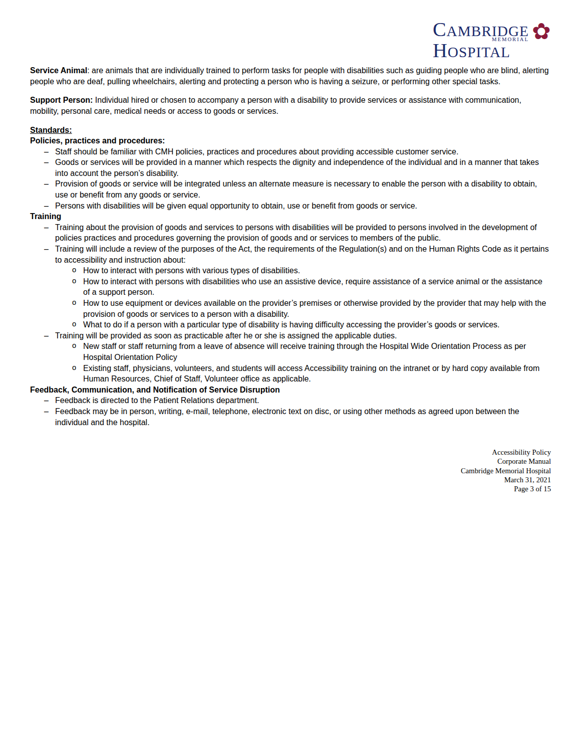CAMBRIDGE MEMORIAL HOSPITAL ✿
Service Animal: are animals that are individually trained to perform tasks for people with disabilities such as guiding people who are blind, alerting people who are deaf, pulling wheelchairs, alerting and protecting a person who is having a seizure, or performing other special tasks.
Support Person: Individual hired or chosen to accompany a person with a disability to provide services or assistance with communication, mobility, personal care, medical needs or access to goods or services.
Standards:
Policies, practices and procedures:
Staff should be familiar with CMH policies, practices and procedures about providing accessible customer service.
Goods or services will be provided in a manner which respects the dignity and independence of the individual and in a manner that takes into account the person’s disability.
Provision of goods or service will be integrated unless an alternate measure is necessary to enable the person with a disability to obtain, use or benefit from any goods or service.
Persons with disabilities will be given equal opportunity to obtain, use or benefit from goods or service.
Training
Training about the provision of goods and services to persons with disabilities will be provided to persons involved in the development of policies practices and procedures governing the provision of goods and or services to members of the public.
Training will include a review of the purposes of the Act, the requirements of the Regulation(s) and on the Human Rights Code as it pertains to accessibility and instruction about:
How to interact with persons with various types of disabilities.
How to interact with persons with disabilities who use an assistive device, require assistance of a service animal or the assistance of a support person.
How to use equipment or devices available on the provider’s premises or otherwise provided by the provider that may help with the provision of goods or services to a person with a disability.
What to do if a person with a particular type of disability is having difficulty accessing the provider’s goods or services.
Training will be provided as soon as practicable after he or she is assigned the applicable duties.
New staff or staff returning from a leave of absence will receive training through the Hospital Wide Orientation Process as per Hospital Orientation Policy
Existing staff, physicians, volunteers, and students will access Accessibility training on the intranet or by hard copy available from Human Resources, Chief of Staff, Volunteer office as applicable.
Feedback, Communication, and Notification of Service Disruption
Feedback is directed to the Patient Relations department.
Feedback may be in person, writing, e-mail, telephone, electronic text on disc, or using other methods as agreed upon between the individual and the hospital.
Accessibility Policy
Corporate Manual
Cambridge Memorial Hospital
March 31, 2021
Page 3 of 15